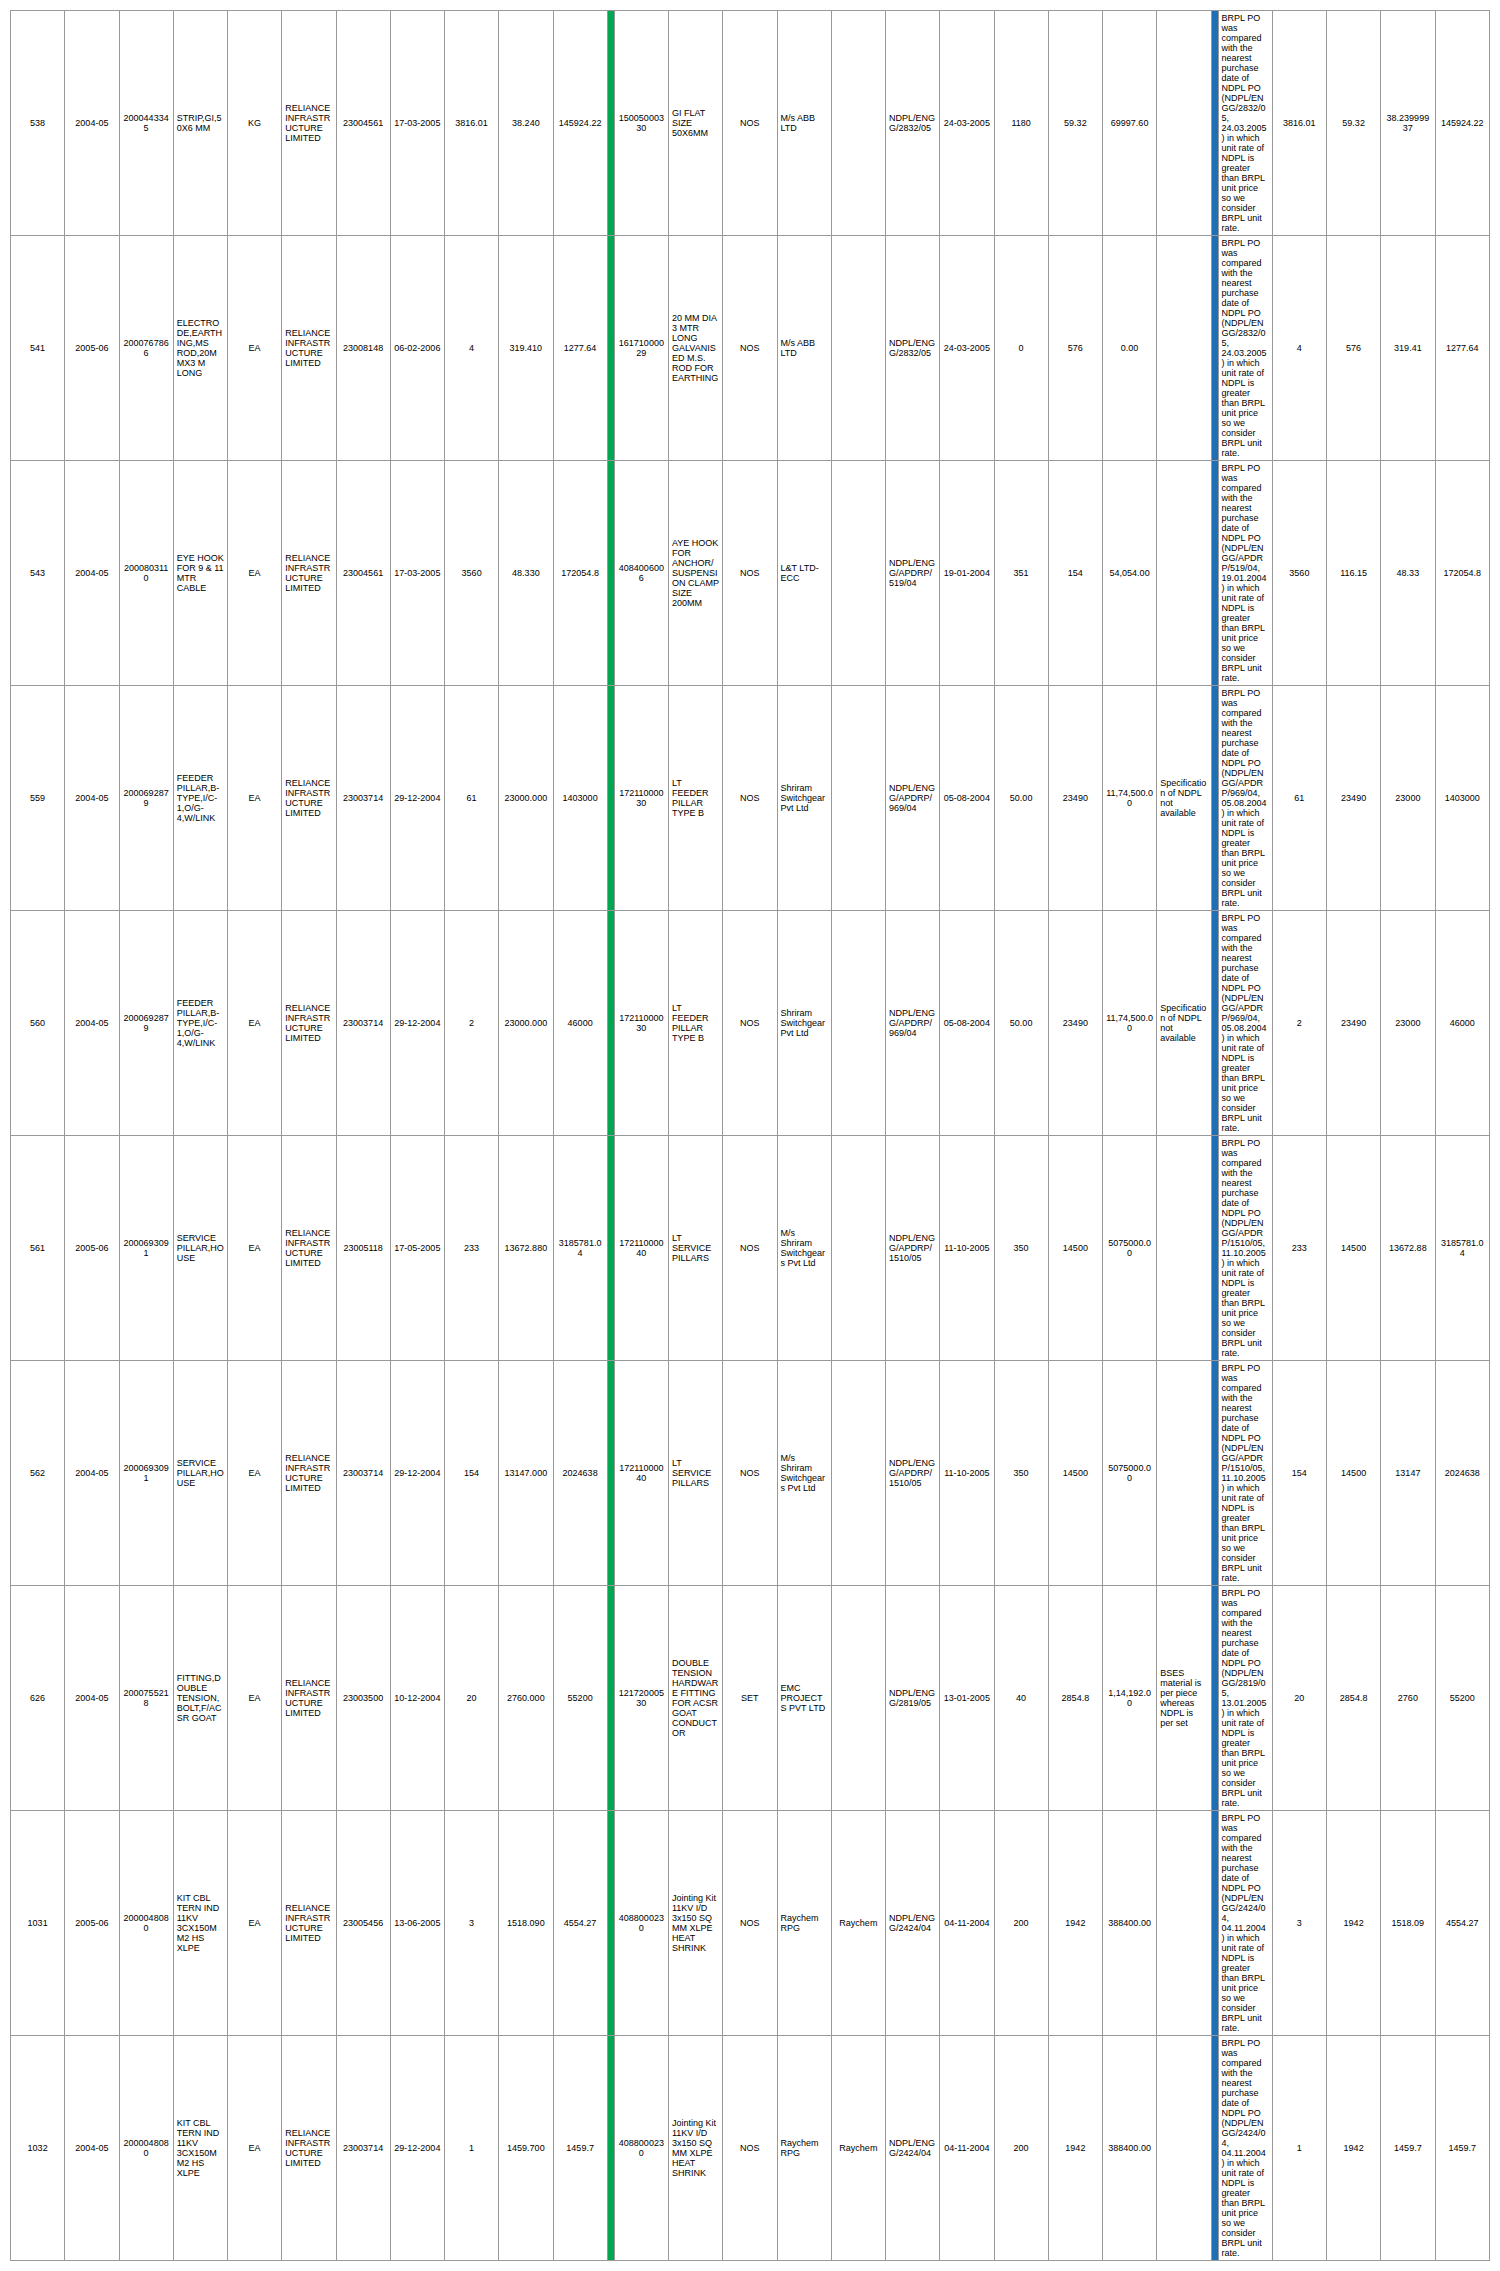| 538 | 2004-05 | 2000443345 | STRIP,GI,50X6 MM | KG | RELIANCE INFRASTRUCTURE LIMITED | 23004561 | 17-03-2005 | 3816.01 | 38.240 | 145924.22 | | 15005000330 | GI FLAT SIZE 50X6MM | NOS | M/s ABB LTD | | NDPL/ENGG/2832/05 | 24-03-2005 | 1180 | 59.32 | 69997.60 | | | BRPL PO was compared with the nearest purchase date of NDPL PO (NDPL/ENGG/2832/05, 24.03.2005) in which unit rate of NDPL is greater than BRPL unit price so we consider BRPL unit rate. | 3816.01 | 59.32 | 38.23999937 | 145924.22 |
| 541 | 2005-06 | 2000767866 | ELECTRODE,EARTHING,MS ROD,20MMX3 M LONG | EA | RELIANCE INFRASTRUCTURE LIMITED | 23008148 | 06-02-2006 | 4 | 319.410 | 1277.64 | | 16171000029 | 20 MM DIA 3 MTR LONG GALVANISED M.S. ROD FOR EARTHING | NOS | M/s ABB LTD | | NDPL/ENGG/2832/05 | 24-03-2005 | 0 | 576 | 0.00 | | | BRPL PO was compared with the nearest purchase date of NDPL PO (NDPL/ENGG/2832/05, 24.03.2005) in which unit rate of NDPL is greater than BRPL unit price so we consider BRPL unit rate. | 4 | 576 | 319.41 | 1277.64 |
| 543 | 2004-05 | 2000803110 | EYE HOOK FOR 9 & 11 MTR CABLE | EA | RELIANCE INFRASTRUCTURE LIMITED | 23004561 | 17-03-2005 | 3560 | 48.330 | 172054.8 | | 4084006006 | AYE HOOK FOR ANCHOR/SUSPENSION CLAMP SIZE 200MM | NOS | L&T LTD-ECC | | NDPL/ENGG/APDRP/519/04 | 19-01-2004 | 351 | 154 | 54,054.00 | | | BRPL PO was compared with the nearest purchase date of NDPL PO (NDPL/ENGG/APDRP/519/04, 19.01.2004) in which unit rate of NDPL is greater than BRPL unit price so we consider BRPL unit rate. | 3560 | 116.15 | 48.33 | 172054.8 |
| 559 | 2004-05 | 2000692879 | FEEDER PILLAR,B-TYPE,I/C-1,O/G-4,W/LINK | EA | RELIANCE INFRASTRUCTURE LIMITED | 23003714 | 29-12-2004 | 61 | 23000.000 | 1403000 | | 17211000030 | LT FEEDER PILLAR TYPE B | NOS | Shriram Switchgear Pvt Ltd | | NDPL/ENGG/APDRP/969/04 | 05-08-2004 | 50.00 | 23490 | 11,74,500.00 | Specification of NDPL not available | | BRPL PO was compared with the nearest purchase date of NDPL PO (NDPL/ENGG/APDRP/969/04, 05.08.2004) in which unit rate of NDPL is greater than BRPL unit price so we consider BRPL unit rate. | 61 | 23490 | 23000 | 1403000 |
| 560 | 2004-05 | 2000692879 | FEEDER PILLAR,B-TYPE,I/C-1,O/G-4,W/LINK | EA | RELIANCE INFRASTRUCTURE LIMITED | 23003714 | 29-12-2004 | 2 | 23000.000 | 46000 | | 17211000030 | LT FEEDER PILLAR TYPE B | NOS | Shriram Switchgear Pvt Ltd | | NDPL/ENGG/APDRP/969/04 | 05-08-2004 | 50.00 | 23490 | 11,74,500.00 | Specification of NDPL not available | | BRPL PO was compared with the nearest purchase date of NDPL PO (NDPL/ENGG/APDRP/969/04, 05.08.2004) in which unit rate of NDPL is greater than BRPL unit price so we consider BRPL unit rate. | 2 | 23490 | 23000 | 46000 |
| 561 | 2005-06 | 2000693091 | SERVICE PILLAR,HOUSE | EA | RELIANCE INFRASTRUCTURE LIMITED | 23005118 | 17-05-2005 | 233 | 13672.880 | 3185781.04 | | 17211000040 | LT SERVICE PILLARS | NOS | M/s Shriram Switchgears Pvt Ltd | | NDPL/ENGG/APDRP/1510/05 | 11-10-2005 | 350 | 14500 | 5075000.00 | | | BRPL PO was compared with the nearest purchase date of NDPL PO (NDPL/ENGG/APDRP/1510/05, 11.10.2005) in which unit rate of NDPL is greater than BRPL unit price so we consider BRPL unit rate. | 233 | 14500 | 13672.88 | 3185781.04 |
| 562 | 2004-05 | 2000693091 | SERVICE PILLAR,HOUSE | EA | RELIANCE INFRASTRUCTURE LIMITED | 23003714 | 29-12-2004 | 154 | 13147.000 | 2024638 | | 17211000040 | LT SERVICE PILLARS | NOS | M/s Shriram Switchgears Pvt Ltd | | NDPL/ENGG/APDRP/1510/05 | 11-10-2005 | 350 | 14500 | 5075000.00 | | | BRPL PO was compared with the nearest purchase date of NDPL PO (NDPL/ENGG/APDRP/1510/05, 11.10.2005) in which unit rate of NDPL is greater than BRPL unit price so we consider BRPL unit rate. | 154 | 14500 | 13147 | 2024638 |
| 626 | 2004-05 | 2000755218 | FITTING,DOUBLE TENSION,BOLT,F/ACSR GOAT | EA | RELIANCE INFRASTRUCTURE LIMITED | 23003500 | 10-12-2004 | 20 | 2760.000 | 55200 | | 12172000530 | DOUBLE TENSION HARDWARE FITTING FOR ACSR GOAT CONDUCTOR | SET | EMC PROJECTS PVT LTD | | NDPL/ENGG/2819/05 | 13-01-2005 | 40 | 2854.8 | 1,14,192.00 | BSES material is per piece whereas NDPL is per set | | BRPL PO was compared with the nearest purchase date of NDPL PO (NDPL/ENGG/2819/05, 13.01.2005) in which unit rate of NDPL is greater than BRPL unit price so we consider BRPL unit rate. | 20 | 2854.8 | 2760 | 55200 |
| 1031 | 2005-06 | 2000048080 | KIT CBL TERN IND 11KV 3CX150MM2 HS XLPE | EA | RELIANCE INFRASTRUCTURE LIMITED | 23005456 | 13-06-2005 | 3 | 1518.090 | 4554.27 | | 4088000230 | Jointing Kit 11KV I/D 3x150 SQ MM XLPE HEAT SHRINK | NOS | Raychem RPG | Raychem | NDPL/ENGG/2424/04 | 04-11-2004 | 200 | 1942 | 388400.00 | | | BRPL PO was compared with the nearest purchase date of NDPL PO (NDPL/ENGG/2424/04, 04.11.2004) in which unit rate of NDPL is greater than BRPL unit price so we consider BRPL unit rate. | 3 | 1942 | 1518.09 | 4554.27 |
| 1032 | 2004-05 | 2000048080 | KIT CBL TERN IND 11KV 3CX150MM2 HS XLPE | EA | RELIANCE INFRASTRUCTURE LIMITED | 23003714 | 29-12-2004 | 1 | 1459.700 | 1459.7 | | 4088000230 | Jointing Kit 11KV I/D 3x150 SQ MM XLPE HEAT SHRINK | NOS | Raychem RPG | Raychem | NDPL/ENGG/2424/04 | 04-11-2004 | 200 | 1942 | 388400.00 | | | BRPL PO was compared with the nearest purchase date of NDPL PO (NDPL/ENGG/2424/04, 04.11.2004) in which unit rate of NDPL is greater than BRPL unit price so we consider BRPL unit rate. | 1 | 1942 | 1459.7 | 1459.7 |